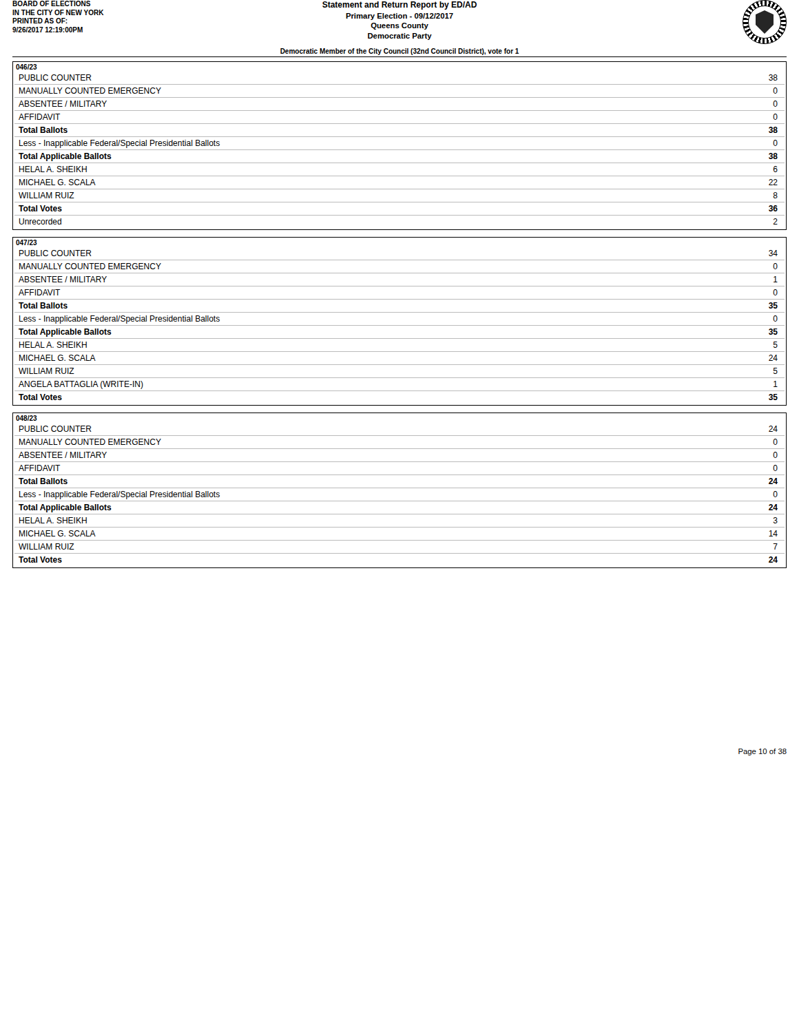BOARD OF ELECTIONS
IN THE CITY OF NEW YORK
PRINTED AS OF:
9/26/2017 12:19:00PM
Statement and Return Report by ED/AD
Primary Election - 09/12/2017
Queens County
Democratic Party
Democratic Member of the City Council (32nd Council District), vote for 1
046/23
| PUBLIC COUNTER | 38 |
| MANUALLY COUNTED EMERGENCY | 0 |
| ABSENTEE / MILITARY | 0 |
| AFFIDAVIT | 0 |
| Total Ballots | 38 |
| Less - Inapplicable Federal/Special Presidential Ballots | 0 |
| Total Applicable Ballots | 38 |
| HELAL A. SHEIKH | 6 |
| MICHAEL G. SCALA | 22 |
| WILLIAM RUIZ | 8 |
| Total Votes | 36 |
| Unrecorded | 2 |
047/23
| PUBLIC COUNTER | 34 |
| MANUALLY COUNTED EMERGENCY | 0 |
| ABSENTEE / MILITARY | 1 |
| AFFIDAVIT | 0 |
| Total Ballots | 35 |
| Less - Inapplicable Federal/Special Presidential Ballots | 0 |
| Total Applicable Ballots | 35 |
| HELAL A. SHEIKH | 5 |
| MICHAEL G. SCALA | 24 |
| WILLIAM RUIZ | 5 |
| ANGELA BATTAGLIA (WRITE-IN) | 1 |
| Total Votes | 35 |
048/23
| PUBLIC COUNTER | 24 |
| MANUALLY COUNTED EMERGENCY | 0 |
| ABSENTEE / MILITARY | 0 |
| AFFIDAVIT | 0 |
| Total Ballots | 24 |
| Less - Inapplicable Federal/Special Presidential Ballots | 0 |
| Total Applicable Ballots | 24 |
| HELAL A. SHEIKH | 3 |
| MICHAEL G. SCALA | 14 |
| WILLIAM RUIZ | 7 |
| Total Votes | 24 |
Page 10 of 38